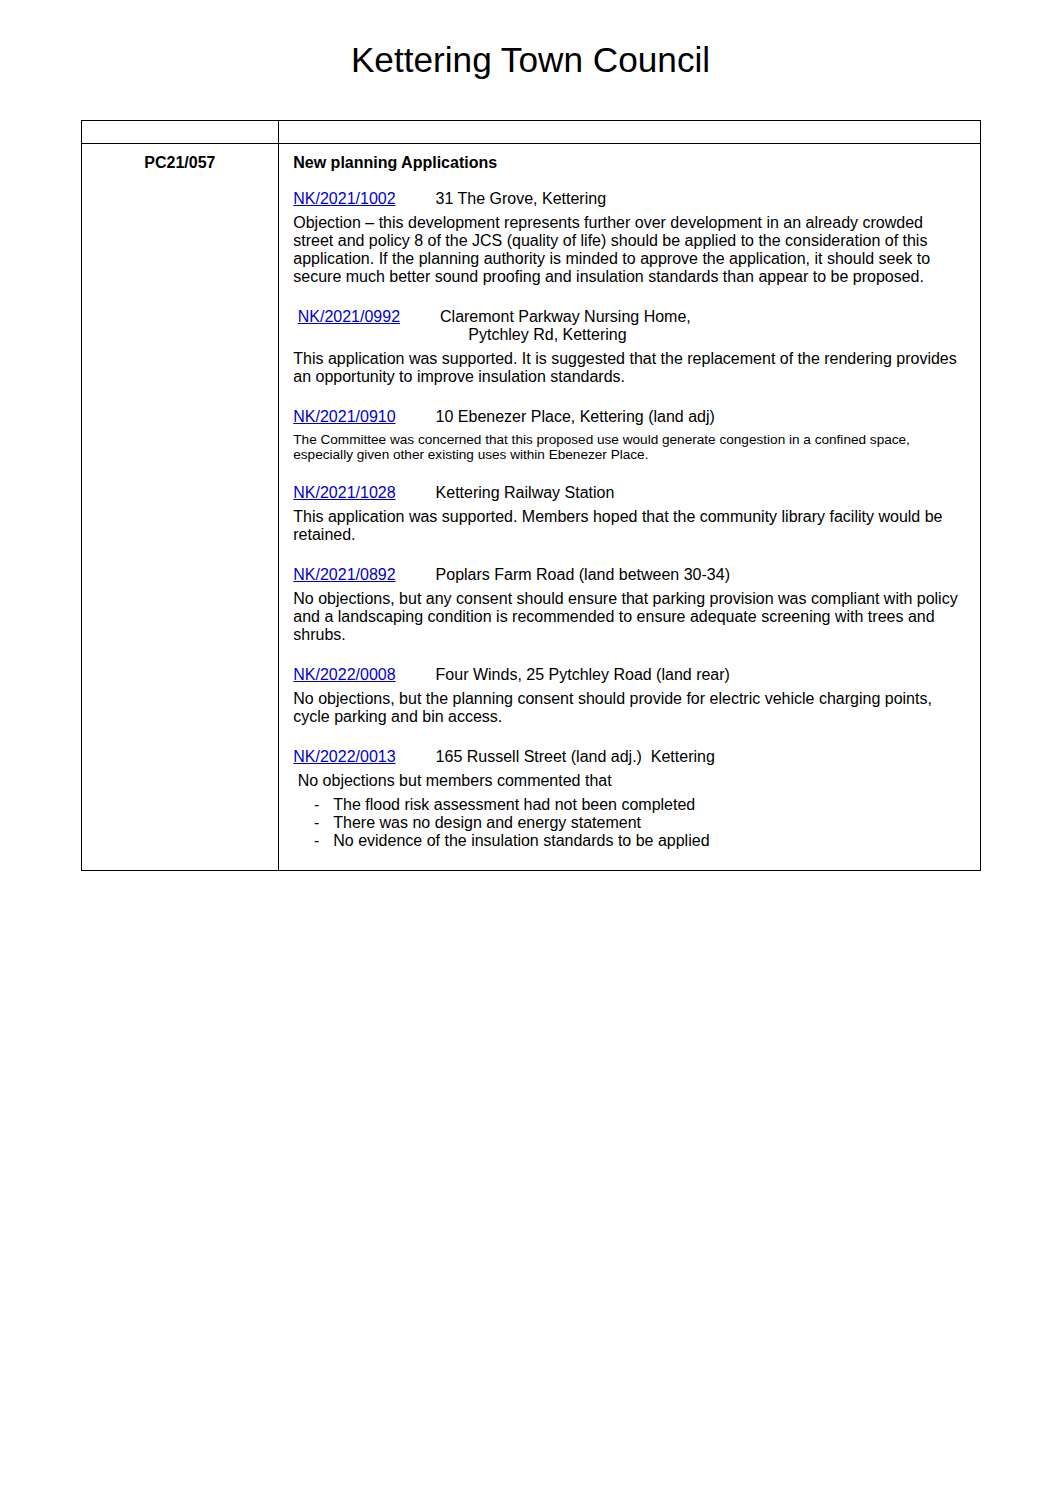Kettering Town Council
| PC21/057 | New planning Applications NK/2021/1002 31 The Grove, Kettering Objection – this development represents further over development in an already crowded street and policy 8 of the JCS (quality of life) should be applied to the consideration of this application. If the planning authority is minded to approve the application, it should seek to secure much better sound proofing and insulation standards than appear to be proposed. NK/2021/0992 Claremont Parkway Nursing Home, Pytchley Rd, Kettering This application was supported. It is suggested that the replacement of the rendering provides an opportunity to improve insulation standards. NK/2021/0910 10 Ebenezer Place, Kettering (land adj) The Committee was concerned that this proposed use would generate congestion in a confined space, especially given other existing uses within Ebenezer Place. NK/2021/1028 Kettering Railway Station This application was supported. Members hoped that the community library facility would be retained. NK/2021/0892 Poplars Farm Road (land between 30-34) No objections, but any consent should ensure that parking provision was compliant with policy and a landscaping condition is recommended to ensure adequate screening with trees and shrubs. NK/2022/0008 Four Winds, 25 Pytchley Road (land rear) No objections, but the planning consent should provide for electric vehicle charging points, cycle parking and bin access. NK/2022/0013 165 Russell Street (land adj.) Kettering No objections but members commented that The flood risk assessment had not been completed There was no design and energy statement No evidence of the insulation standards to be applied |